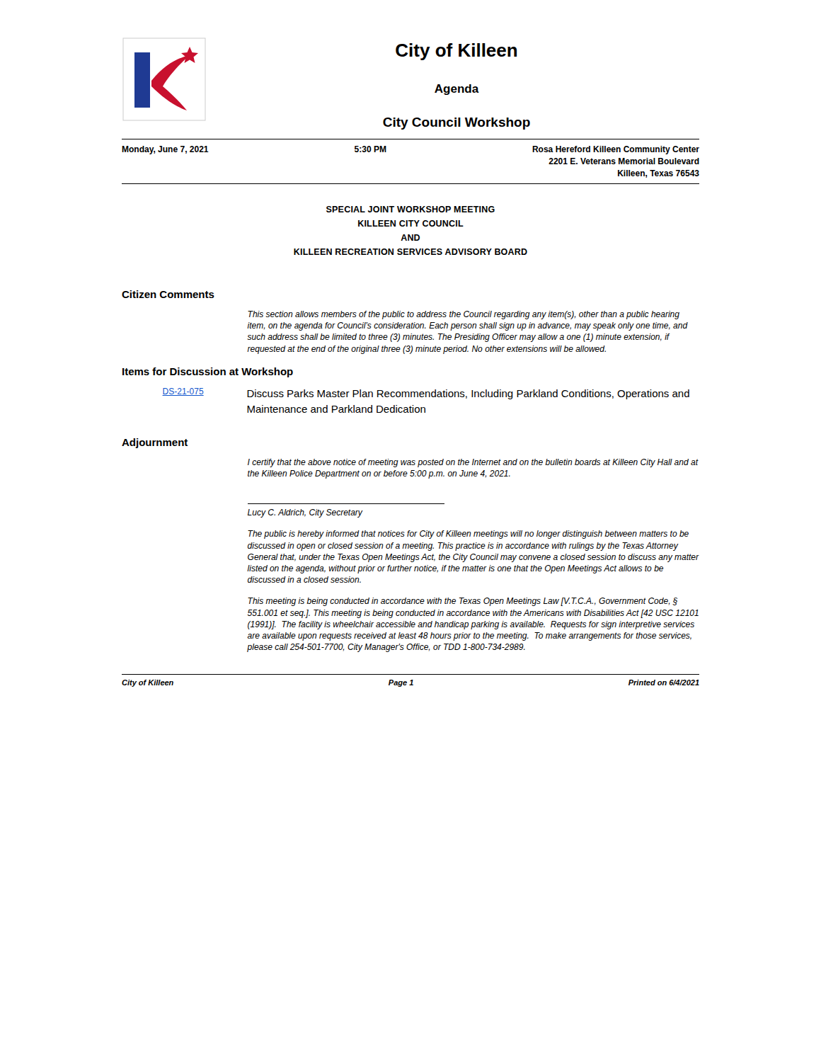City of Killeen
Agenda
City Council Workshop
Monday, June 7, 2021
5:30 PM
Rosa Hereford Killeen Community Center
2201 E. Veterans Memorial Boulevard
Killeen, Texas 76543
SPECIAL JOINT WORKSHOP MEETING
KILLEEN CITY COUNCIL
AND
KILLEEN RECREATION SERVICES ADVISORY BOARD
Citizen Comments
This section allows members of the public to address the Council regarding any item(s), other than a public hearing item, on the agenda for Council’s consideration. Each person shall sign up in advance, may speak only one time, and such address shall be limited to three (3) minutes. The Presiding Officer may allow a one (1) minute extension, if requested at the end of the original three (3) minute period. No other extensions will be allowed.
Items for Discussion at Workshop
DS-21-075
Discuss Parks Master Plan Recommendations, Including Parkland Conditions, Operations and Maintenance and Parkland Dedication
Adjournment
I certify that the above notice of meeting was posted on the Internet and on the bulletin boards at Killeen City Hall and at the Killeen Police Department on or before 5:00 p.m. on June 4, 2021.
Lucy C. Aldrich, City Secretary
The public is hereby informed that notices for City of Killeen meetings will no longer distinguish between matters to be discussed in open or closed session of a meeting. This practice is in accordance with rulings by the Texas Attorney General that, under the Texas Open Meetings Act, the City Council may convene a closed session to discuss any matter listed on the agenda, without prior or further notice, if the matter is one that the Open Meetings Act allows to be discussed in a closed session.
This meeting is being conducted in accordance with the Texas Open Meetings Law [V.T.C.A., Government Code, § 551.001 et seq.]. This meeting is being conducted in accordance with the Americans with Disabilities Act [42 USC 12101 (1991)]. The facility is wheelchair accessible and handicap parking is available. Requests for sign interpretive services are available upon requests received at least 48 hours prior to the meeting. To make arrangements for those services, please call 254-501-7700, City Manager's Office, or TDD 1-800-734-2989.
City of Killeen
Page 1
Printed on 6/4/2021